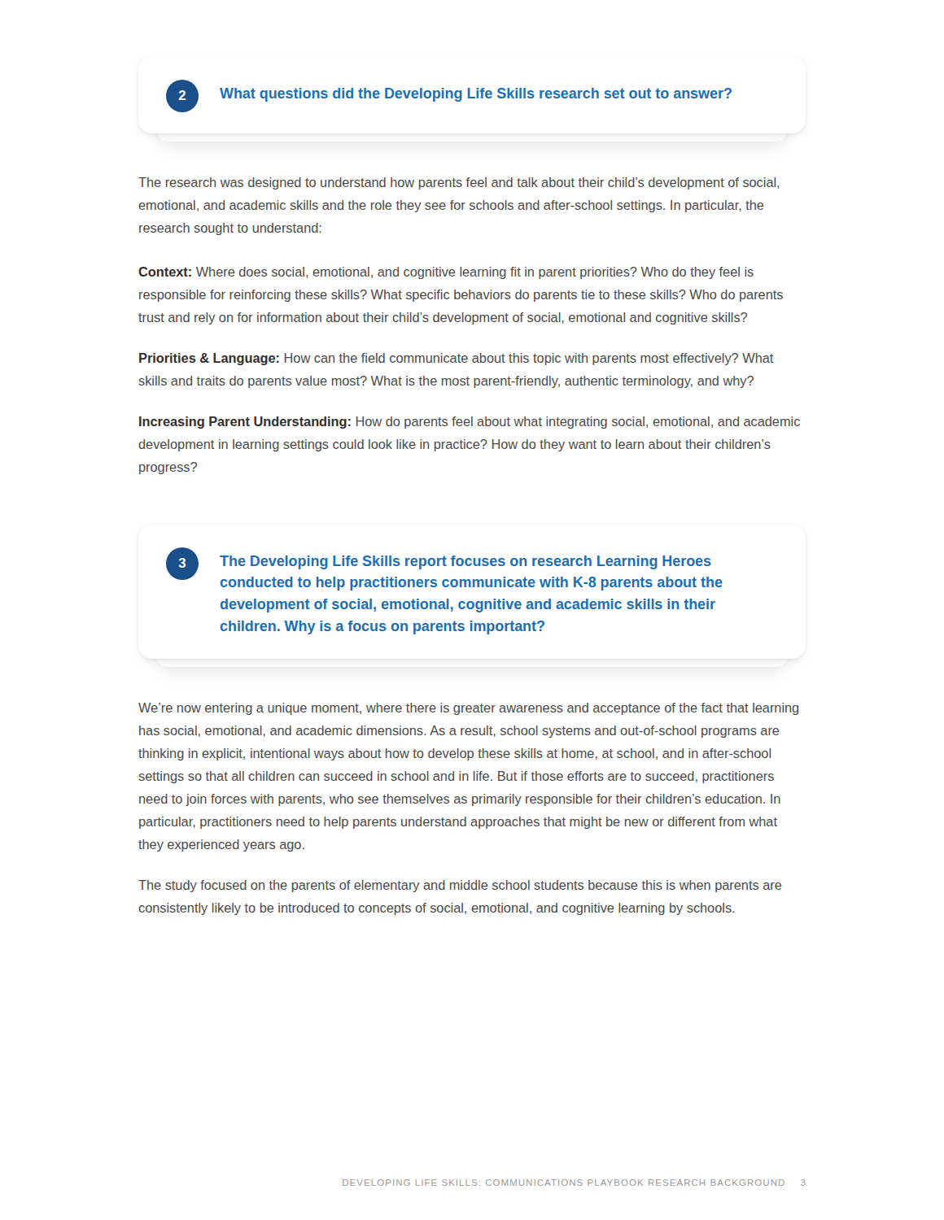2
What questions did the Developing Life Skills research set out to answer?
The research was designed to understand how parents feel and talk about their child’s development of social, emotional, and academic skills and the role they see for schools and after-school settings. In particular, the research sought to understand:
Context: Where does social, emotional, and cognitive learning fit in parent priorities? Who do they feel is responsible for reinforcing these skills? What specific behaviors do parents tie to these skills? Who do parents trust and rely on for information about their child’s development of social, emotional and cognitive skills?
Priorities & Language: How can the field communicate about this topic with parents most effectively? What skills and traits do parents value most? What is the most parent-friendly, authentic terminology, and why?
Increasing Parent Understanding: How do parents feel about what integrating social, emotional, and academic development in learning settings could look like in practice? How do they want to learn about their children’s progress?
3
The Developing Life Skills report focuses on research Learning Heroes conducted to help practitioners communicate with K-8 parents about the development of social, emotional, cognitive and academic skills in their children. Why is a focus on parents important?
We’re now entering a unique moment, where there is greater awareness and acceptance of the fact that learning has social, emotional, and academic dimensions. As a result, school systems and out-of-school programs are thinking in explicit, intentional ways about how to develop these skills at home, at school, and in after-school settings so that all children can succeed in school and in life. But if those efforts are to succeed, practitioners need to join forces with parents, who see themselves as primarily responsible for their children’s education. In particular, practitioners need to help parents understand approaches that might be new or different from what they experienced years ago.
The study focused on the parents of elementary and middle school students because this is when parents are consistently likely to be introduced to concepts of social, emotional, and cognitive learning by schools.
Developing Life Skills: Communications Playbook Research Background 3